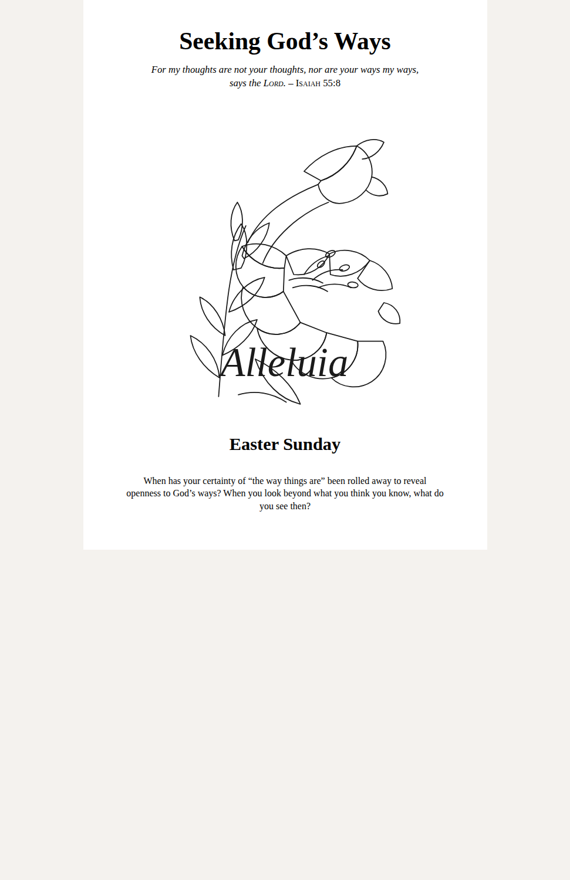Seeking God’s Ways
For my thoughts are not your thoughts, nor are your ways my ways,
says the Lord. – Isaiah 55:8
Line drawing of Easter lilies with the word Alleluia A pen-and-ink style illustration of Easter lily blossoms, buds, leaves and stem, with the hand-lettered word “Alleluia” written across the lower portion of the image. Alleluia
Easter Sunday
When has your certainty of “the way things are” been rolled away to reveal openness to God’s ways? When you look beyond what you think you know, what do you see then?